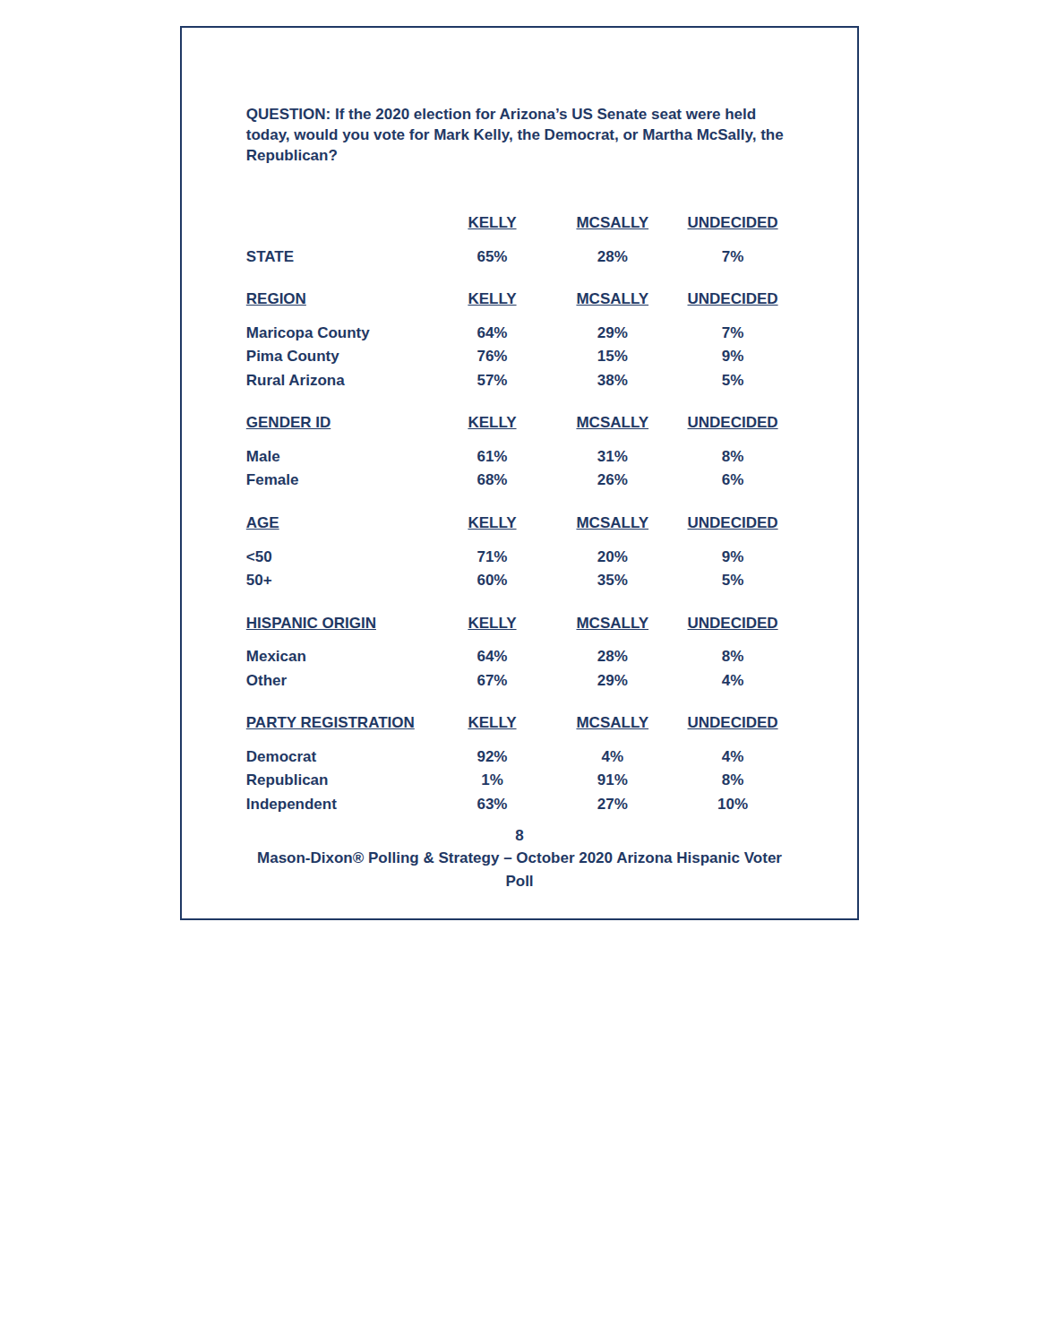QUESTION: If the 2020 election for Arizona’s US Senate seat were held today, would you vote for Mark Kelly, the Democrat, or Martha McSally, the Republican?
| | KELLY | MCSALLY | UNDECIDED |
| STATE | 65% | 28% | 7% |
| REGION | KELLY | MCSALLY | UNDECIDED |
| Maricopa County | 64% | 29% | 7% |
| Pima County | 76% | 15% | 9% |
| Rural Arizona | 57% | 38% | 5% |
| GENDER ID | KELLY | MCSALLY | UNDECIDED |
| Male | 61% | 31% | 8% |
| Female | 68% | 26% | 6% |
| AGE | KELLY | MCSALLY | UNDECIDED |
| <50 | 71% | 20% | 9% |
| 50+ | 60% | 35% | 5% |
| HISPANIC ORIGIN | KELLY | MCSALLY | UNDECIDED |
| Mexican | 64% | 28% | 8% |
| Other | 67% | 29% | 4% |
| PARTY REGISTRATION | KELLY | MCSALLY | UNDECIDED |
| Democrat | 92% | 4% | 4% |
| Republican | 1% | 91% | 8% |
| Independent | 63% | 27% | 10% |
8
Mason-Dixon® Polling & Strategy – October 2020 Arizona Hispanic Voter Poll